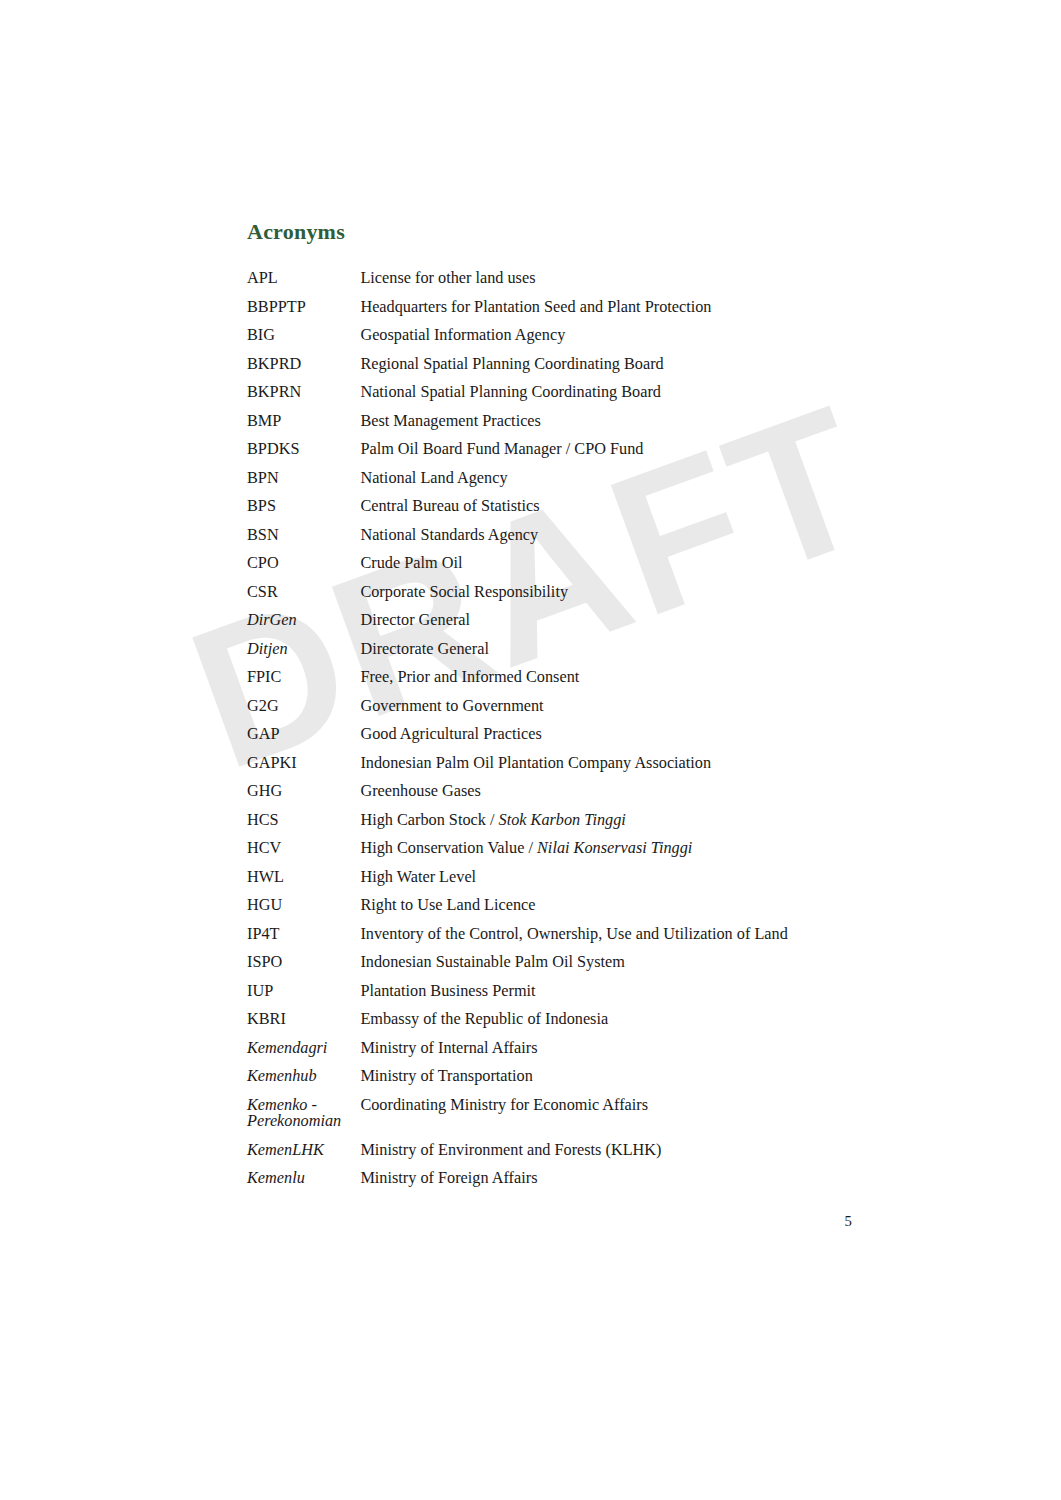DRAFT
Acronyms
| APL | License for other land uses |
| BBPPTP | Headquarters for Plantation Seed and Plant Protection |
| BIG | Geospatial Information Agency |
| BKPRD | Regional Spatial Planning Coordinating Board |
| BKPRN | National Spatial Planning Coordinating Board |
| BMP | Best Management Practices |
| BPDKS | Palm Oil Board Fund Manager / CPO Fund |
| BPN | National Land Agency |
| BPS | Central Bureau of Statistics |
| BSN | National Standards Agency |
| CPO | Crude Palm Oil |
| CSR | Corporate Social Responsibility |
| DirGen | Director General |
| Ditjen | Directorate General |
| FPIC | Free, Prior and Informed Consent |
| G2G | Government to Government |
| GAP | Good Agricultural Practices |
| GAPKI | Indonesian Palm Oil Plantation Company Association |
| GHG | Greenhouse Gases |
| HCS | High Carbon Stock / Stok Karbon Tinggi |
| HCV | High Conservation Value / Nilai Konservasi Tinggi |
| HWL | High Water Level |
| HGU | Right to Use Land Licence |
| IP4T | Inventory of the Control, Ownership, Use and Utilization of Land |
| ISPO | Indonesian Sustainable Palm Oil System |
| IUP | Plantation Business Permit |
| KBRI | Embassy of the Republic of Indonesia |
| Kemendagri | Ministry of Internal Affairs |
| Kemenhub | Ministry of Transportation |
| Kemenko - Perekonomian | Coordinating Ministry for Economic Affairs |
| KemenLHK | Ministry of Environment and Forests (KLHK) |
| Kemenlu | Ministry of Foreign Affairs |
5